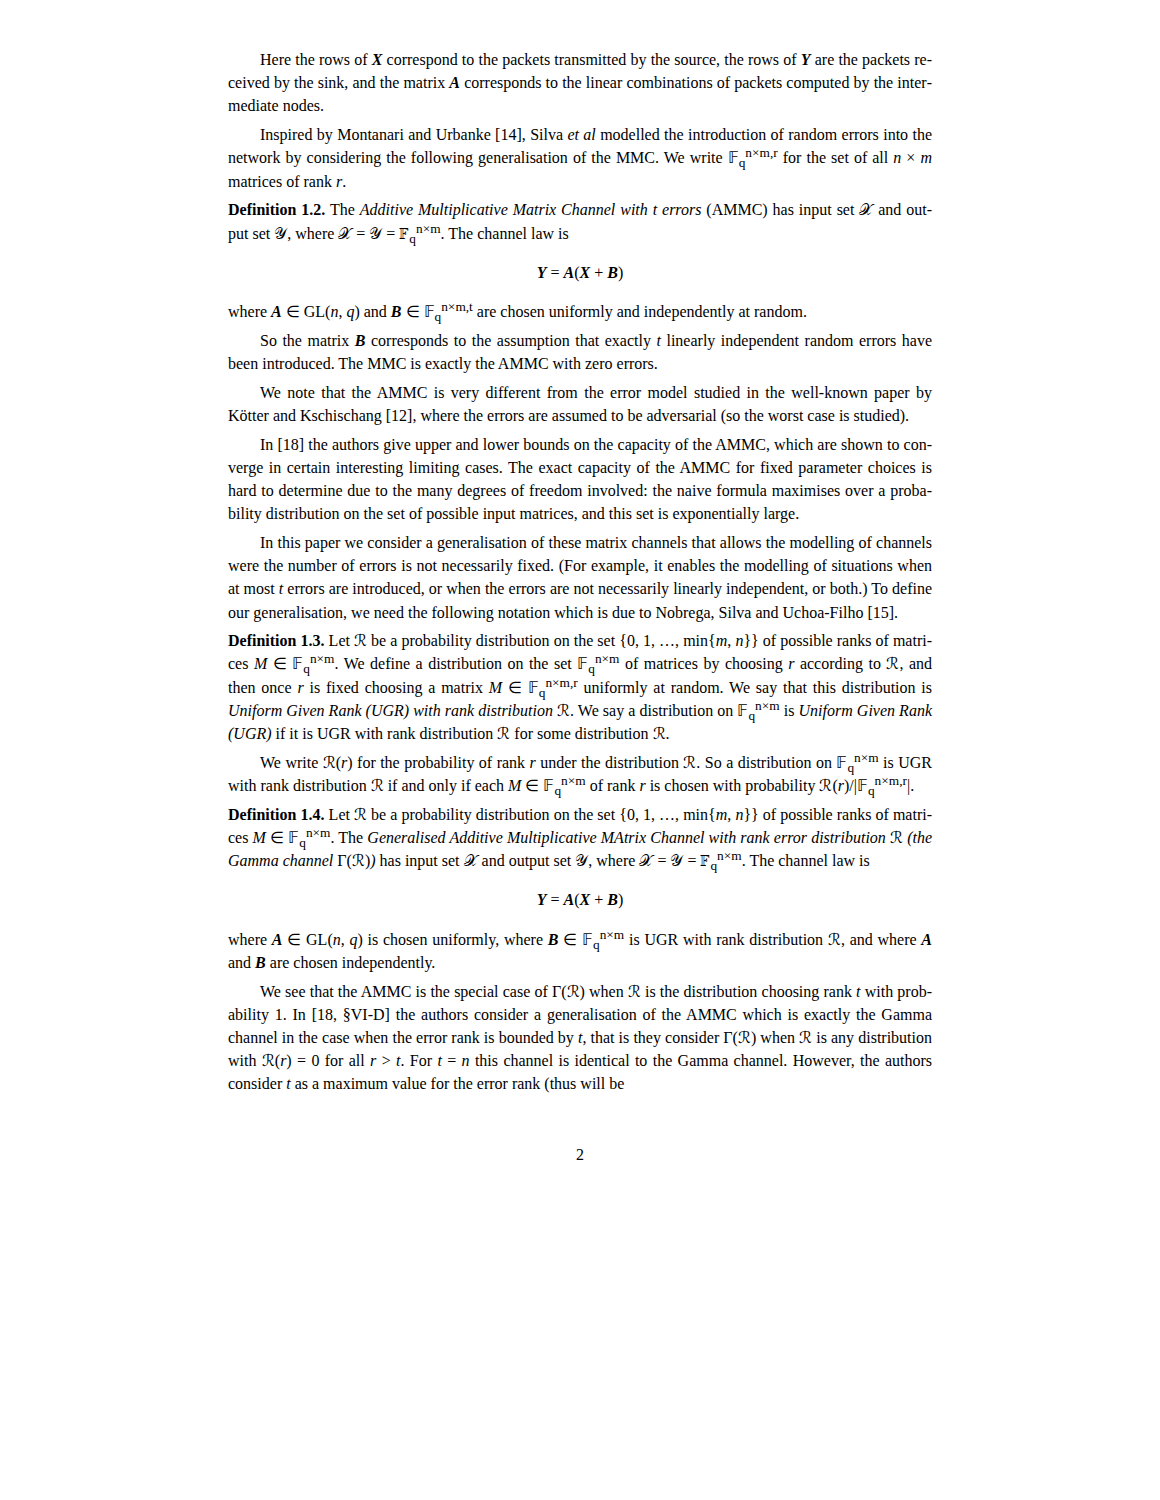Here the rows of X correspond to the packets transmitted by the source, the rows of Y are the packets received by the sink, and the matrix A corresponds to the linear combinations of packets computed by the intermediate nodes.
Inspired by Montanari and Urbanke [14], Silva et al modelled the introduction of random errors into the network by considering the following generalisation of the MMC. We write 𝔽qn×m,r for the set of all n × m matrices of rank r.
Definition 1.2. The Additive Multiplicative Matrix Channel with t errors (AMMC) has input set 𝒳 and output set 𝒴, where 𝒳 = 𝒴 = 𝔽qn×m. The channel law is
Y = A(X + B)
where A ∈ GL(n, q) and B ∈ 𝔽qn×m,t are chosen uniformly and independently at random.
So the matrix B corresponds to the assumption that exactly t linearly independent random errors have been introduced. The MMC is exactly the AMMC with zero errors.
We note that the AMMC is very different from the error model studied in the well-known paper by Kötter and Kschischang [12], where the errors are assumed to be adversarial (so the worst case is studied).
In [18] the authors give upper and lower bounds on the capacity of the AMMC, which are shown to converge in certain interesting limiting cases. The exact capacity of the AMMC for fixed parameter choices is hard to determine due to the many degrees of freedom involved: the naive formula maximises over a probability distribution on the set of possible input matrices, and this set is exponentially large.
In this paper we consider a generalisation of these matrix channels that allows the modelling of channels were the number of errors is not necessarily fixed. (For example, it enables the modelling of situations when at most t errors are introduced, or when the errors are not necessarily linearly independent, or both.) To define our generalisation, we need the following notation which is due to Nobrega, Silva and Uchoa-Filho [15].
Definition 1.3. Let ℛ be a probability distribution on the set {0, 1, …, min{m, n}} of possible ranks of matrices M ∈ 𝔽qn×m. We define a distribution on the set 𝔽qn×m of matrices by choosing r according to ℛ, and then once r is fixed choosing a matrix M ∈ 𝔽qn×m,r uniformly at random. We say that this distribution is Uniform Given Rank (UGR) with rank distribution ℛ. We say a distribution on 𝔽qn×m is Uniform Given Rank (UGR) if it is UGR with rank distribution ℛ for some distribution ℛ.
We write ℛ(r) for the probability of rank r under the distribution ℛ. So a distribution on 𝔽qn×m is UGR with rank distribution ℛ if and only if each M ∈ 𝔽qn×m of rank r is chosen with probability ℛ(r)/|𝔽qn×m,r|.
Definition 1.4. Let ℛ be a probability distribution on the set {0, 1, …, min{m, n}} of possible ranks of matrices M ∈ 𝔽qn×m. The Generalised Additive Multiplicative MAtrix Channel with rank error distribution ℛ (the Gamma channel Γ(ℛ)) has input set 𝒳 and output set 𝒴, where 𝒳 = 𝒴 = 𝔽qn×m. The channel law is
Y = A(X + B)
where A ∈ GL(n, q) is chosen uniformly, where B ∈ 𝔽qn×m is UGR with rank distribution ℛ, and where A and B are chosen independently.
We see that the AMMC is the special case of Γ(ℛ) when ℛ is the distribution choosing rank t with probability 1. In [18, §VI-D] the authors consider a generalisation of the AMMC which is exactly the Gamma channel in the case when the error rank is bounded by t, that is they consider Γ(ℛ) when ℛ is any distribution with ℛ(r) = 0 for all r > t. For t = n this channel is identical to the Gamma channel. However, the authors consider t as a maximum value for the error rank (thus will be
2